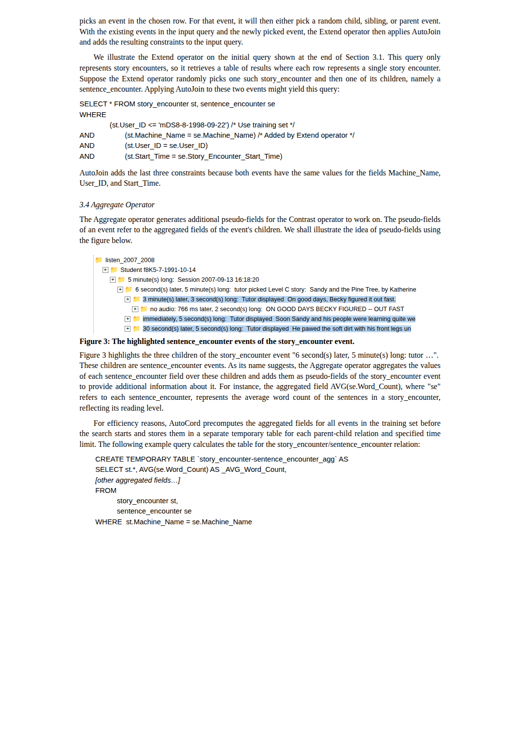picks an event in the chosen row. For that event, it will then either pick a random child, sibling, or parent event. With the existing events in the input query and the newly picked event, the Extend operator then applies AutoJoin and adds the resulting constraints to the input query.
We illustrate the Extend operator on the initial query shown at the end of Section 3.1. This query only represents story encounters, so it retrieves a table of results where each row represents a single story encounter. Suppose the Extend operator randomly picks one such story_encounter and then one of its children, namely a sentence_encounter. Applying AutoJoin to these two events might yield this query:
SELECT * FROM story_encounter st, sentence_encounter se WHERE (st.User_ID <= 'mDS8-8-1998-09-22') /* Use training set */ AND (st.Machine_Name = se.Machine_Name) /* Added by Extend operator */ AND (st.User_ID = se.User_ID) AND (st.Start_Time = se.Story_Encounter_Start_Time)
AutoJoin adds the last three constraints because both events have the same values for the fields Machine_Name, User_ID, and Start_Time.
3.4 Aggregate Operator
The Aggregate operator generates additional pseudo-fields for the Contrast operator to work on. The pseudo-fields of an event refer to the aggregated fields of the event's children. We shall illustrate the idea of pseudo-fields using the figure below.
listen_2007_2008
+ Student f8K5-7-1991-10-14
+ 5 minute(s) long: Session 2007-09-13 16:18:20
+ 6 second(s) later, 5 minute(s) long: tutor picked Level C story: Sandy and the Pine Tree, by Katherine
+ 3 minute(s) later, 3 second(s) long: Tutor displayed On good days, Becky figured it out fast.
+ no audio: 766 ms later, 2 second(s) long: ON GOOD DAYS BECKY FIGURED -- OUT FAST
+ immediately, 5 second(s) long: Tutor displayed Soon Sandy and his people were learning quite we
+ 30 second(s) later, 5 second(s) long: Tutor displayed He pawed the soft dirt with his front legs un
Figure 3: The highlighted sentence_encounter events of the story_encounter event.
Figure 3 highlights the three children of the story_encounter event "6 second(s) later, 5 minute(s) long: tutor …". These children are sentence_encounter events. As its name suggests, the Aggregate operator aggregates the values of each sentence_encounter field over these children and adds them as pseudo-fields of the story_encounter event to provide additional information about it. For instance, the aggregated field AVG(se.Word_Count), where "se" refers to each sentence_encounter, represents the average word count of the sentences in a story_encounter, reflecting its reading level.
For efficiency reasons, AutoCord precomputes the aggregated fields for all events in the training set before the search starts and stores them in a separate temporary table for each parent-child relation and specified time limit. The following example query calculates the table for the story_encounter/sentence_encounter relation:
CREATE TEMPORARY TABLE `story_encounter-sentence_encounter_agg` AS SELECT st.*, AVG(se.Word_Count) AS _AVG_Word_Count, [other aggregated fields…] FROM story_encounter st, sentence_encounter se WHERE st.Machine_Name = se.Machine_Name